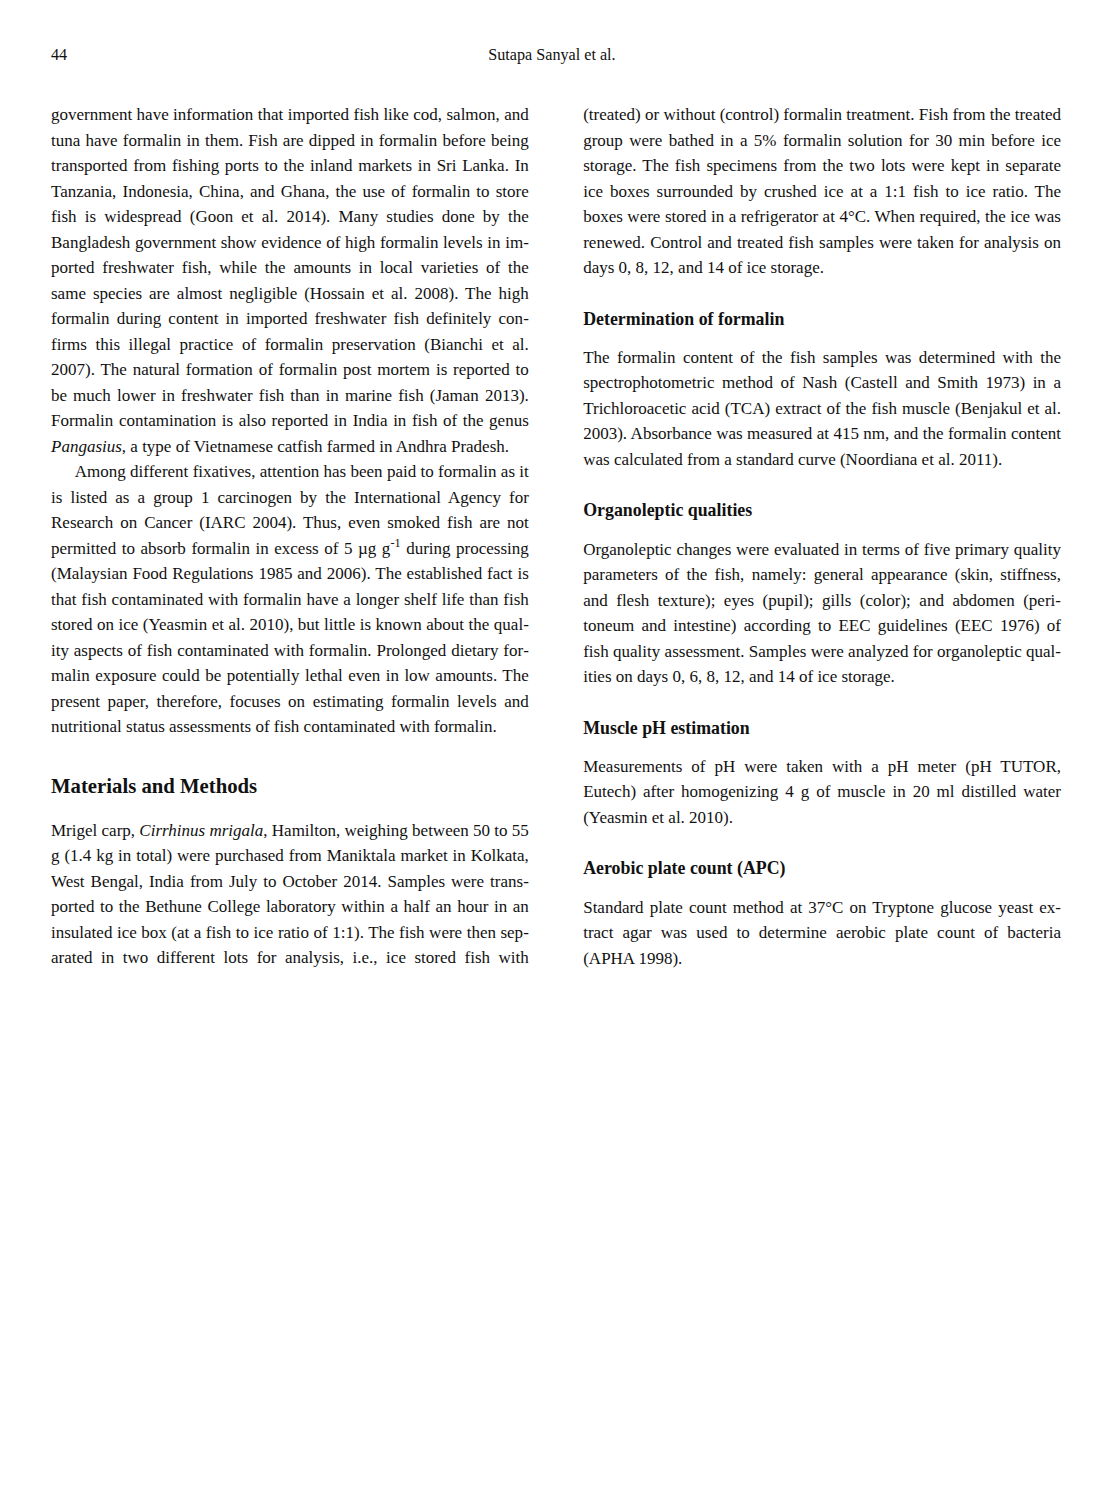44 Sutapa Sanyal et al.
government have information that imported fish like cod, salmon, and tuna have formalin in them. Fish are dipped in formalin before being transported from fishing ports to the inland markets in Sri Lanka. In Tanzania, Indonesia, China, and Ghana, the use of formalin to store fish is widespread (Goon et al. 2014). Many studies done by the Bangladesh government show evidence of high formalin levels in imported freshwater fish, while the amounts in local varieties of the same species are almost negligible (Hossain et al. 2008). The high formalin during content in imported freshwater fish definitely confirms this illegal practice of formalin preservation (Bianchi et al. 2007). The natural formation of formalin post mortem is reported to be much lower in freshwater fish than in marine fish (Jaman 2013). Formalin contamination is also reported in India in fish of the genus Pangasius, a type of Vietnamese catfish farmed in Andhra Pradesh.
Among different fixatives, attention has been paid to formalin as it is listed as a group 1 carcinogen by the International Agency for Research on Cancer (IARC 2004). Thus, even smoked fish are not permitted to absorb formalin in excess of 5 µg g-1 during processing (Malaysian Food Regulations 1985 and 2006). The established fact is that fish contaminated with formalin have a longer shelf life than fish stored on ice (Yeasmin et al. 2010), but little is known about the quality aspects of fish contaminated with formalin. Prolonged dietary formalin exposure could be potentially lethal even in low amounts. The present paper, therefore, focuses on estimating formalin levels and nutritional status assessments of fish contaminated with formalin.
Materials and Methods
Mrigel carp, Cirrhinus mrigala, Hamilton, weighing between 50 to 55 g (1.4 kg in total) were purchased from Maniktala market in Kolkata, West Bengal, India from July to October 2014. Samples were transported to the Bethune College laboratory within a half an hour in an insulated ice box (at a fish to ice ratio of 1:1). The fish were then separated in two different lots for analysis, i.e., ice stored fish with (treated) or without (control) formalin treatment. Fish from the treated group were bathed in a 5% formalin solution for 30 min before ice storage. The fish specimens from the two lots were kept in separate ice boxes surrounded by crushed ice at a 1:1 fish to ice ratio. The boxes were stored in a refrigerator at 4°C. When required, the ice was renewed. Control and treated fish samples were taken for analysis on days 0, 8, 12, and 14 of ice storage.
Determination of formalin
The formalin content of the fish samples was determined with the spectrophotometric method of Nash (Castell and Smith 1973) in a Trichloroacetic acid (TCA) extract of the fish muscle (Benjakul et al. 2003). Absorbance was measured at 415 nm, and the formalin content was calculated from a standard curve (Noordiana et al. 2011).
Organoleptic qualities
Organoleptic changes were evaluated in terms of five primary quality parameters of the fish, namely: general appearance (skin, stiffness, and flesh texture); eyes (pupil); gills (color); and abdomen (peritoneum and intestine) according to EEC guidelines (EEC 1976) of fish quality assessment. Samples were analyzed for organoleptic qualities on days 0, 6, 8, 12, and 14 of ice storage.
Muscle pH estimation
Measurements of pH were taken with a pH meter (pH TUTOR, Eutech) after homogenizing 4 g of muscle in 20 ml distilled water (Yeasmin et al. 2010).
Aerobic plate count (APC)
Standard plate count method at 37°C on Tryptone glucose yeast extract agar was used to determine aerobic plate count of bacteria (APHA 1998).